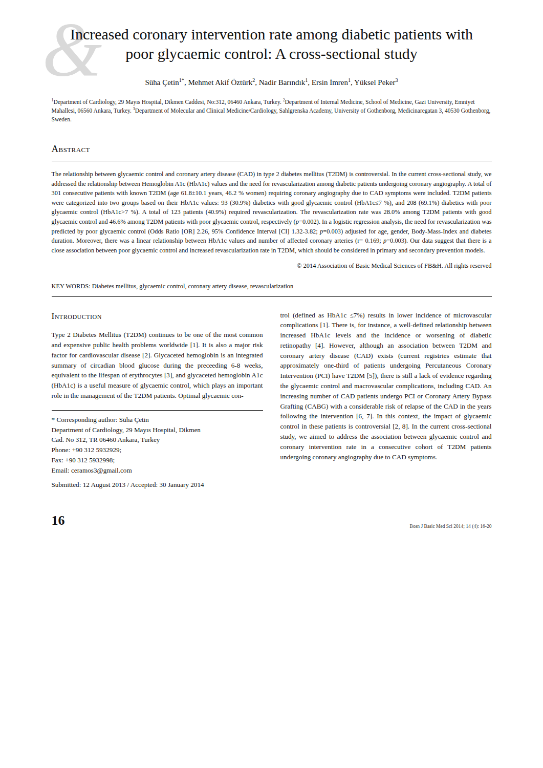&
Increased coronary intervention rate among diabetic patients with poor glycaemic control: A cross-sectional study
Süha Çetin1*, Mehmet Akif Öztürk2, Nadir Barındık1, Ersin İmren1, Yüksel Peker3
1Department of Cardiology, 29 Mayıs Hospital, Dikmen Caddesi, No:312, 06460 Ankara, Turkey. 2Department of Internal Medicine, School of Medicine, Gazi University, Emniyet Mahallesi, 06560 Ankara, Turkey. 3Department of Molecular and Clinical Medicine/Cardiology, Sahlgrenska Academy, University of Gothenborg, Medicinaregatan 3, 40530 Gothenborg, Sweden.
Abstract
The relationship between glycaemic control and coronary artery disease (CAD) in type 2 diabetes mellitus (T2DM) is controversial. In the current cross-sectional study, we addressed the relationship between Hemoglobin A1c (HbA1c) values and the need for revascularization among diabetic patients undergoing coronary angiography. A total of 301 consecutive patients with known T2DM (age 61.8±10.1 years, 46.2 % women) requiring coronary angiography due to CAD symptoms were included. T2DM patients were categorized into two groups based on their HbA1c values: 93 (30.9%) diabetics with good glycaemic control (HbA1c≤7 %), and 208 (69.1%) diabetics with poor glycaemic control (HbA1c>7 %). A total of 123 patients (40.9%) required revascularization. The revascularization rate was 28.0% among T2DM patients with good glycaemic control and 46.6% among T2DM patients with poor glycaemic control, respectively (p=0.002). In a logistic regression analysis, the need for revascularization was predicted by poor glycaemic control (Odds Ratio [OR] 2.26, 95% Confidence Interval [CI] 1.32-3.82; p=0.003) adjusted for age, gender, Body-Mass-Index and diabetes duration. Moreover, there was a linear relationship between HbA1c values and number of affected coronary arteries (r= 0.169; p=0.003). Our data suggest that there is a close association between poor glycaemic control and increased revascularization rate in T2DM, which should be considered in primary and secondary prevention models.
© 2014 Association of Basic Medical Sciences of FB&H. All rights reserved
KEY WORDS: Diabetes mellitus, glycaemic control, coronary artery disease, revascularization
Introduction
Type 2 Diabetes Mellitus (T2DM) continues to be one of the most common and expensive public health problems worldwide [1]. It is also a major risk factor for cardiovascular disease [2]. Glycaceted hemoglobin is an integrated summary of circadian blood glucose during the preceeding 6-8 weeks, equivalent to the lifespan of erythrocytes [3], and glycaceted hemoglobin A1c (HbA1c) is a useful measure of glycaemic control, which plays an important role in the management of the T2DM patients. Optimal glycaemic con-
* Corresponding author: Süha Çetin
Department of Cardiology, 29 Mayıs Hospital, Dikmen
Cad. No 312, TR 06460 Ankara, Turkey
Phone: +90 312 5932929;
Fax: +90 312 5932998;
Email: ceramos3@gmail.com
Submitted: 12 August 2013 / Accepted: 30 January 2014
trol (defined as HbA1c ≤7%) results in lower incidence of microvascular complications [1]. There is, for instance, a well-defined relationship between increased HbA1c levels and the incidence or worsening of diabetic retinopathy [4]. However, although an association between T2DM and coronary artery disease (CAD) exists (current registries estimate that approximately one-third of patients undergoing Percutaneous Coronary Intervention (PCI) have T2DM [5]), there is still a lack of evidence regarding the glycaemic control and macrovascular complications, including CAD. An increasing number of CAD patients undergo PCI or Coronary Artery Bypass Grafting (CABG) with a considerable risk of relapse of the CAD in the years following the intervention [6, 7]. In this context, the impact of glycaemic control in these patients is controversial [2, 8]. In the current cross-sectional study, we aimed to address the association between glycaemic control and coronary intervention rate in a consecutive cohort of T2DM patients undergoing coronary angiography due to CAD symptoms.
16
Bosn J Basic Med Sci 2014; 14 (4): 16-20